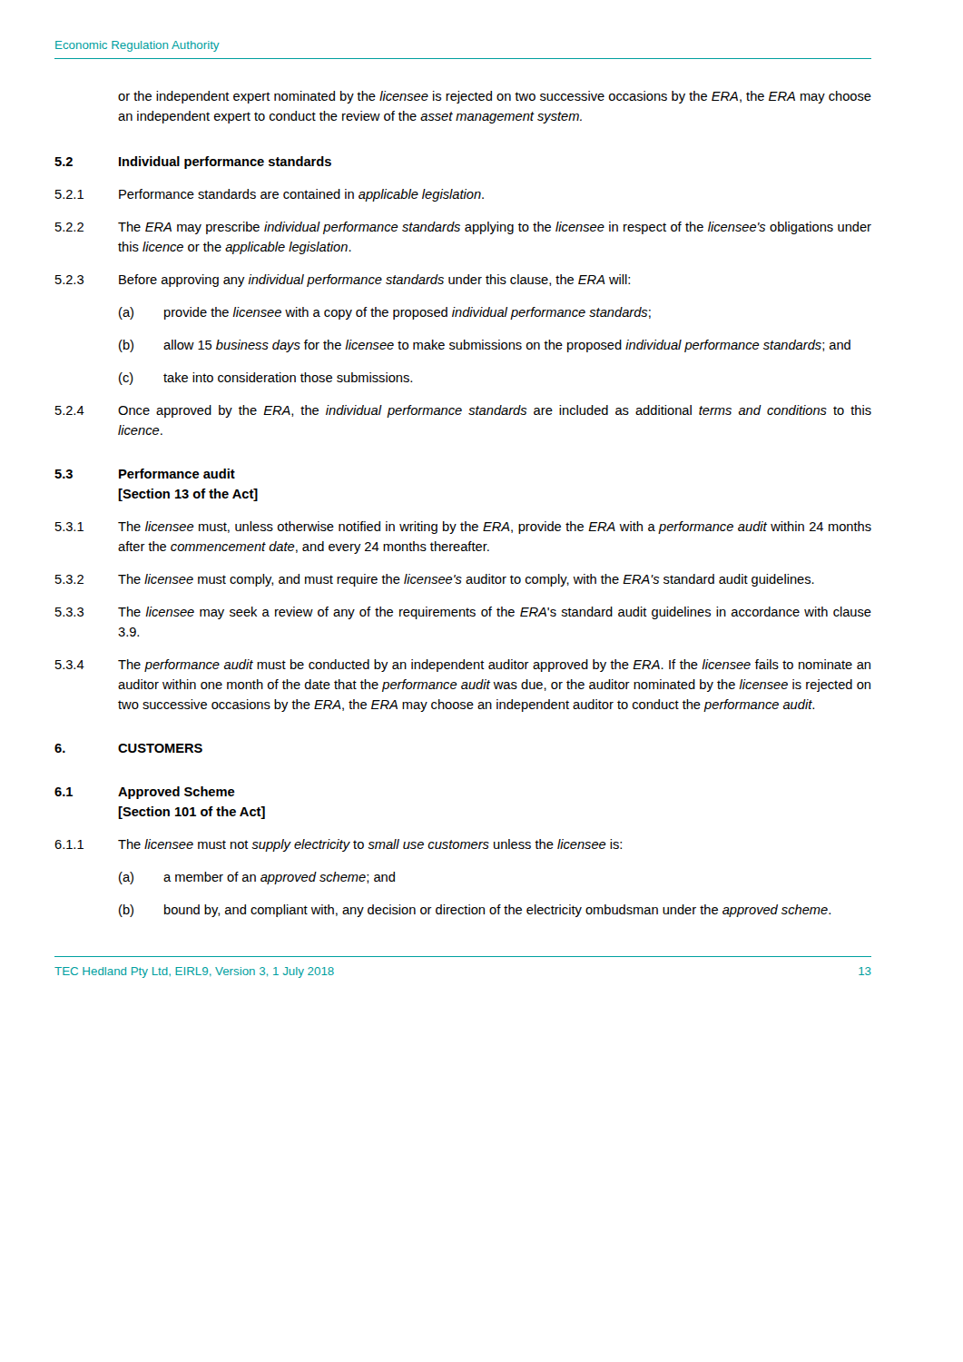Economic Regulation Authority
or the independent expert nominated by the licensee is rejected on two successive occasions by the ERA, the ERA may choose an independent expert to conduct the review of the asset management system.
5.2
Individual performance standards
5.2.1
Performance standards are contained in applicable legislation.
5.2.2
The ERA may prescribe individual performance standards applying to the licensee in respect of the licensee's obligations under this licence or the applicable legislation.
5.2.3
Before approving any individual performance standards under this clause, the ERA will:
(a)
provide the licensee with a copy of the proposed individual performance standards;
(b)
allow 15 business days for the licensee to make submissions on the proposed individual performance standards; and
(c)
take into consideration those submissions.
5.2.4
Once approved by the ERA, the individual performance standards are included as additional terms and conditions to this licence.
5.3
Performance audit
[Section 13 of the Act]
5.3.1
The licensee must, unless otherwise notified in writing by the ERA, provide the ERA with a performance audit within 24 months after the commencement date, and every 24 months thereafter.
5.3.2
The licensee must comply, and must require the licensee's auditor to comply, with the ERA's standard audit guidelines.
5.3.3
The licensee may seek a review of any of the requirements of the ERA's standard audit guidelines in accordance with clause 3.9.
5.3.4
The performance audit must be conducted by an independent auditor approved by the ERA. If the licensee fails to nominate an auditor within one month of the date that the performance audit was due, or the auditor nominated by the licensee is rejected on two successive occasions by the ERA, the ERA may choose an independent auditor to conduct the performance audit.
6.
CUSTOMERS
6.1
Approved Scheme
[Section 101 of the Act]
6.1.1
The licensee must not supply electricity to small use customers unless the licensee is:
(a)
a member of an approved scheme; and
(b)
bound by, and compliant with, any decision or direction of the electricity ombudsman under the approved scheme.
TEC Hedland Pty Ltd, EIRL9, Version 3, 1 July 2018
13